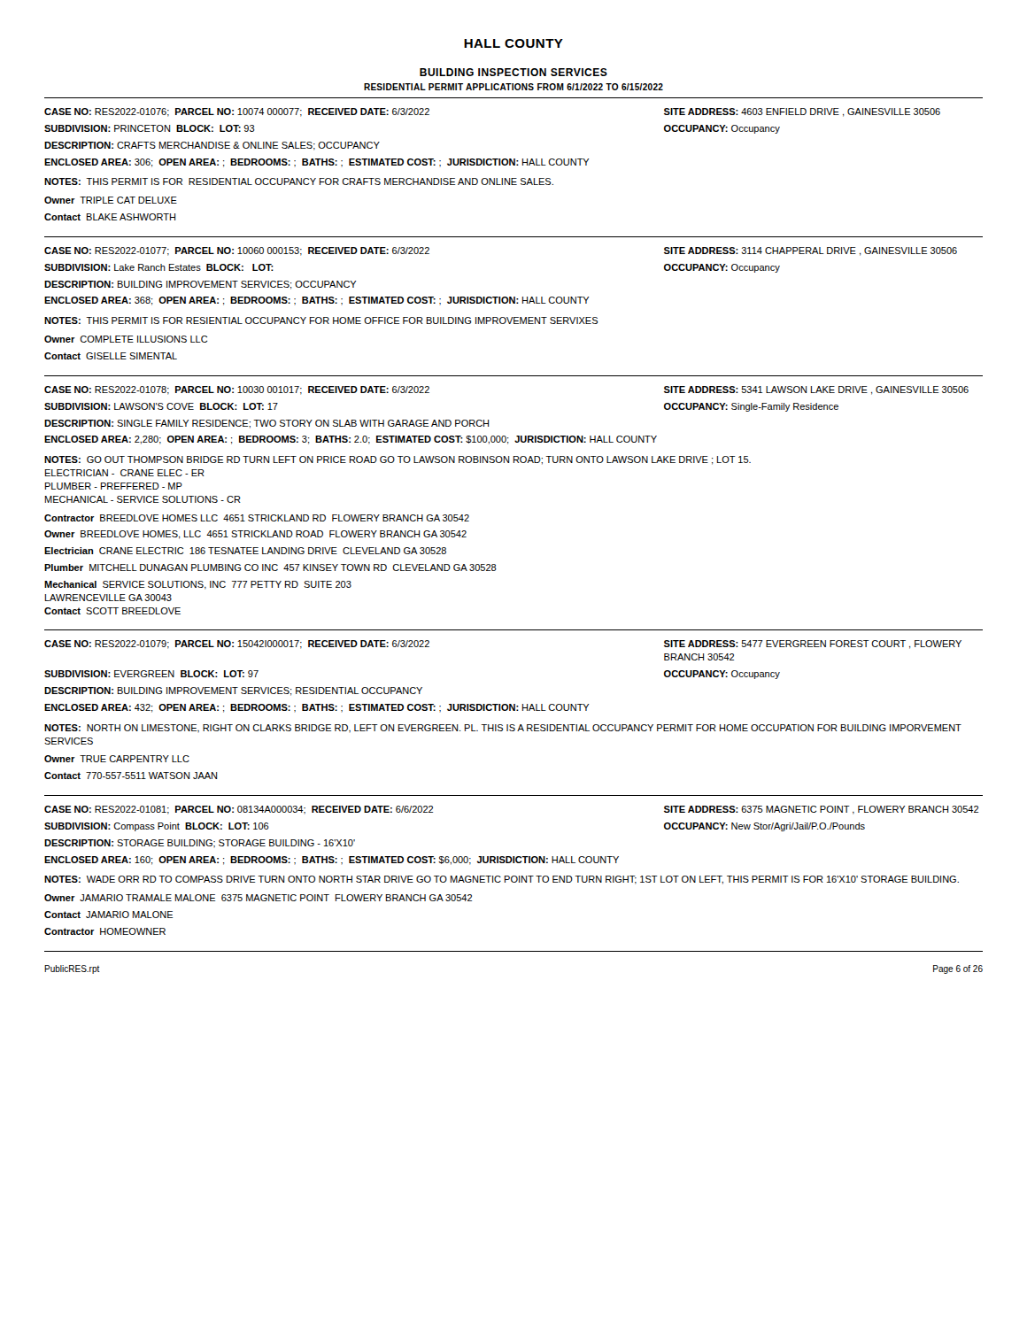HALL COUNTY
BUILDING INSPECTION SERVICES
RESIDENTIAL PERMIT APPLICATIONS FROM 6/1/2022 TO 6/15/2022
CASE NO: RES2022-01076; PARCEL NO: 10074 000077; RECEIVED DATE: 6/3/2022
SITE ADDRESS: 4603 ENFIELD DRIVE , GAINESVILLE 30506
SUBDIVISION: PRINCETON BLOCK: LOT: 93
OCCUPANCY: Occupancy
DESCRIPTION: CRAFTS MERCHANDISE & ONLINE SALES; OCCUPANCY
ENCLOSED AREA: 306; OPEN AREA: ; BEDROOMS: ; BATHS: ; ESTIMATED COST: ; JURISDICTION: HALL COUNTY
NOTES: THIS PERMIT IS FOR RESIDENTIAL OCCUPANCY FOR CRAFTS MERCHANDISE AND ONLINE SALES.
Owner TRIPLE CAT DELUXE
Contact BLAKE ASHWORTH
CASE NO: RES2022-01077; PARCEL NO: 10060 000153; RECEIVED DATE: 6/3/2022
SITE ADDRESS: 3114 CHAPPERAL DRIVE , GAINESVILLE 30506
SUBDIVISION: Lake Ranch Estates BLOCK: LOT:
OCCUPANCY: Occupancy
DESCRIPTION: BUILDING IMPROVEMENT SERVICES; OCCUPANCY
ENCLOSED AREA: 368; OPEN AREA: ; BEDROOMS: ; BATHS: ; ESTIMATED COST: ; JURISDICTION: HALL COUNTY
NOTES: THIS PERMIT IS FOR RESIENTIAL OCCUPANCY FOR HOME OFFICE FOR BUILDING IMPROVEMENT SERVIXES
Owner COMPLETE ILLUSIONS LLC
Contact GISELLE SIMENTAL
CASE NO: RES2022-01078; PARCEL NO: 10030 001017; RECEIVED DATE: 6/3/2022
SITE ADDRESS: 5341 LAWSON LAKE DRIVE , GAINESVILLE 30506
SUBDIVISION: LAWSON'S COVE BLOCK: LOT: 17
OCCUPANCY: Single-Family Residence
DESCRIPTION: SINGLE FAMILY RESIDENCE; TWO STORY ON SLAB WITH GARAGE AND PORCH
ENCLOSED AREA: 2,280; OPEN AREA: ; BEDROOMS: 3; BATHS: 2.0; ESTIMATED COST: $100,000; JURISDICTION: HALL COUNTY
NOTES: GO OUT THOMPSON BRIDGE RD TURN LEFT ON PRICE ROAD GO TO LAWSON ROBINSON ROAD; TURN ONTO LAWSON LAKE DRIVE ; LOT 15.
ELECTRICIAN - CRANE ELEC - ER
PLUMBER - PREFFERED - MP
MECHANICAL - SERVICE SOLUTIONS - CR
Contractor BREEDLOVE HOMES LLC 4651 STRICKLAND RD FLOWERY BRANCH GA 30542
Owner BREEDLOVE HOMES, LLC 4651 STRICKLAND ROAD FLOWERY BRANCH GA 30542
Electrician CRANE ELECTRIC 186 TESNATEE LANDING DRIVE CLEVELAND GA 30528
Plumber MITCHELL DUNAGAN PLUMBING CO INC 457 KINSEY TOWN RD CLEVELAND GA 30528
Mechanical SERVICE SOLUTIONS, INC 777 PETTY RD SUITE 203
LAWRENCEVILLE GA 30043
Contact SCOTT BREEDLOVE
CASE NO: RES2022-01079; PARCEL NO: 15042I000017; RECEIVED DATE: 6/3/2022
SITE ADDRESS: 5477 EVERGREEN FOREST COURT , FLOWERY BRANCH 30542
SUBDIVISION: EVERGREEN BLOCK: LOT: 97
OCCUPANCY: Occupancy
DESCRIPTION: BUILDING IMPROVEMENT SERVICES; RESIDENTIAL OCCUPANCY
ENCLOSED AREA: 432; OPEN AREA: ; BEDROOMS: ; BATHS: ; ESTIMATED COST: ; JURISDICTION: HALL COUNTY
NOTES: NORTH ON LIMESTONE, RIGHT ON CLARKS BRIDGE RD, LEFT ON EVERGREEN. PL. THIS IS A RESIDENTIAL OCCUPANCY PERMIT FOR HOME OCCUPATION FOR BUILDING IMPORVEMENT SERVICES
Owner TRUE CARPENTRY LLC
Contact 770-557-5511 WATSON JAAN
CASE NO: RES2022-01081; PARCEL NO: 08134A000034; RECEIVED DATE: 6/6/2022
SITE ADDRESS: 6375 MAGNETIC POINT , FLOWERY BRANCH 30542
SUBDIVISION: Compass Point BLOCK: LOT: 106
OCCUPANCY: New Stor/Agri/Jail/P.O./Pounds
DESCRIPTION: STORAGE BUILDING; STORAGE BUILDING - 16'X10'
ENCLOSED AREA: 160; OPEN AREA: ; BEDROOMS: ; BATHS: ; ESTIMATED COST: $6,000; JURISDICTION: HALL COUNTY
NOTES: WADE ORR RD TO COMPASS DRIVE TURN ONTO NORTH STAR DRIVE GO TO MAGNETIC POINT TO END TURN RIGHT; 1ST LOT ON LEFT, THIS PERMIT IS FOR 16'X10' STORAGE BUILDING.
Owner JAMARIO TRAMALE MALONE 6375 MAGNETIC POINT FLOWERY BRANCH GA 30542
Contact JAMARIO MALONE
Contractor HOMEOWNER
PublicRES.rpt Page 6 of 26